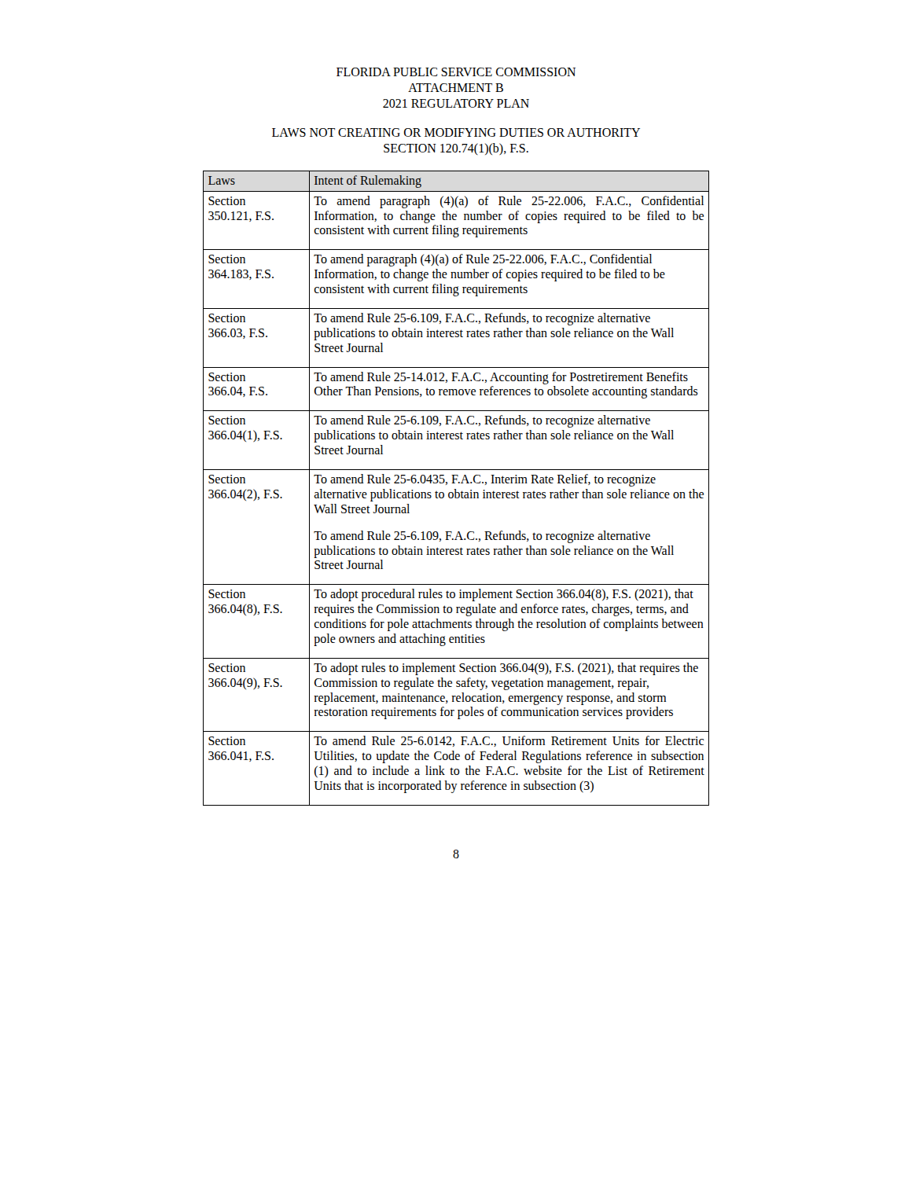FLORIDA PUBLIC SERVICE COMMISSION
ATTACHMENT B
2021 REGULATORY PLAN
LAWS NOT CREATING OR MODIFYING DUTIES OR AUTHORITY
SECTION 120.74(1)(b), F.S.
| Laws | Intent of Rulemaking |
| --- | --- |
| Section 350.121, F.S. | To amend paragraph (4)(a) of Rule 25-22.006, F.A.C., Confidential Information, to change the number of copies required to be filed to be consistent with current filing requirements |
| Section 364.183, F.S. | To amend paragraph (4)(a) of Rule 25-22.006, F.A.C., Confidential Information, to change the number of copies required to be filed to be consistent with current filing requirements |
| Section 366.03, F.S. | To amend Rule 25-6.109, F.A.C., Refunds, to recognize alternative publications to obtain interest rates rather than sole reliance on the Wall Street Journal |
| Section 366.04, F.S. | To amend Rule 25-14.012, F.A.C., Accounting for Postretirement Benefits Other Than Pensions, to remove references to obsolete accounting standards |
| Section 366.04(1), F.S. | To amend Rule 25-6.109, F.A.C., Refunds, to recognize alternative publications to obtain interest rates rather than sole reliance on the Wall Street Journal |
| Section 366.04(2), F.S. | To amend Rule 25-6.0435, F.A.C., Interim Rate Relief, to recognize alternative publications to obtain interest rates rather than sole reliance on the Wall Street Journal To amend Rule 25-6.109, F.A.C., Refunds, to recognize alternative publications to obtain interest rates rather than sole reliance on the Wall Street Journal |
| Section 366.04(8), F.S. | To adopt procedural rules to implement Section 366.04(8), F.S. (2021), that requires the Commission to regulate and enforce rates, charges, terms, and conditions for pole attachments through the resolution of complaints between pole owners and attaching entities |
| Section 366.04(9), F.S. | To adopt rules to implement Section 366.04(9), F.S. (2021), that requires the Commission to regulate the safety, vegetation management, repair, replacement, maintenance, relocation, emergency response, and storm restoration requirements for poles of communication services providers |
| Section 366.041, F.S. | To amend Rule 25-6.0142, F.A.C., Uniform Retirement Units for Electric Utilities, to update the Code of Federal Regulations reference in subsection (1) and to include a link to the F.A.C. website for the List of Retirement Units that is incorporated by reference in subsection (3) |
8